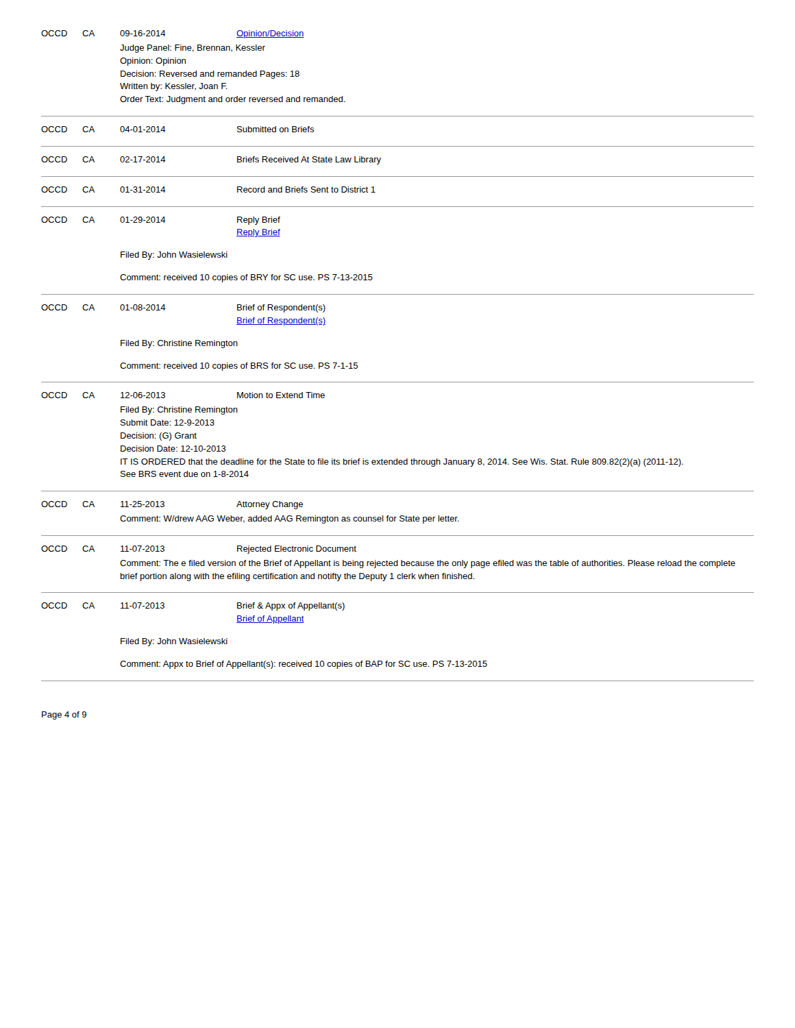OCCD
CA
09-16-2014
Opinion/Decision
Judge Panel: Fine, Brennan, Kessler
Opinion: Opinion
Decision: Reversed and remanded Pages: 18
Written by: Kessler, Joan F.
Order Text: Judgment and order reversed and remanded.
OCCD
CA
04-01-2014
Submitted on Briefs
OCCD
CA
02-17-2014
Briefs Received At State Law Library
OCCD
CA
01-31-2014
Record and Briefs Sent to District 1
OCCD
CA
01-29-2014
Reply Brief
Reply Brief
Filed By: John Wasielewski
Comment: received 10 copies of BRY for SC use. PS 7-13-2015
OCCD
CA
01-08-2014
Brief of Respondent(s)
Brief of Respondent(s)
Filed By: Christine Remington
Comment: received 10 copies of BRS for SC use. PS 7-1-15
OCCD
CA
12-06-2013
Motion to Extend Time
Filed By: Christine Remington
Submit Date: 12-9-2013
Decision: (G) Grant
Decision Date: 12-10-2013
IT IS ORDERED that the deadline for the State to file its brief is extended through January 8, 2014. See Wis. Stat. Rule 809.82(2)(a) (2011-12).
See BRS event due on 1-8-2014
OCCD
CA
11-25-2013
Attorney Change
Comment: W/drew AAG Weber, added AAG Remington as counsel for State per letter.
OCCD
CA
11-07-2013
Rejected Electronic Document
Comment: The e filed version of the Brief of Appellant is being rejected because the only page efiled was the table of authorities. Please reload the complete brief portion along with the efiling certification and notifty the Deputy 1 clerk when finished.
OCCD
CA
11-07-2013
Brief & Appx of Appellant(s)
Brief of Appellant
Filed By: John Wasielewski
Comment: Appx to Brief of Appellant(s): received 10 copies of BAP for SC use. PS 7-13-2015
Page 4 of 9